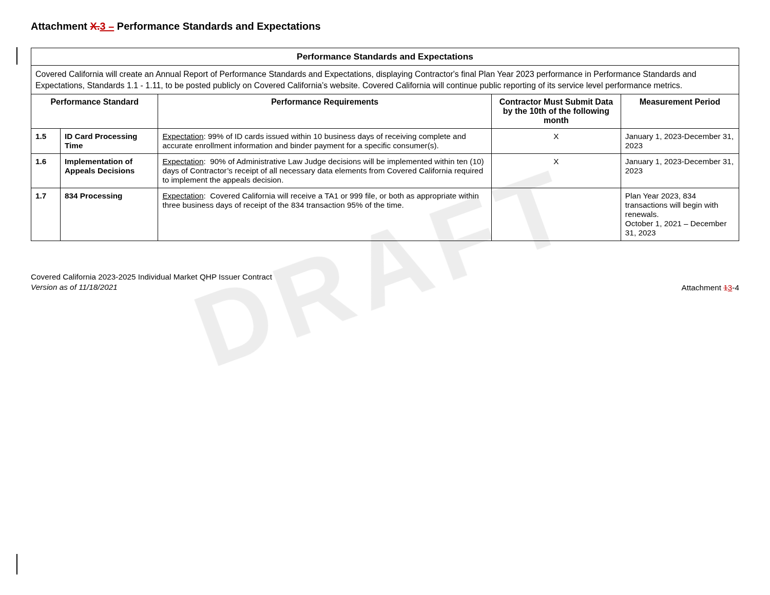DRAFT
Attachment X. 3 – Performance Standards and Expectations
| Performance Standards and Expectations |
| Covered California will create an Annual Report of Performance Standards and Expectations, displaying Contractor's final Plan Year 2023 performance in Performance Standards and Expectations, Standards 1.1 - 1.11, to be posted publicly on Covered California's website. Covered California will continue public reporting of its service level performance metrics. |
| Performance Standard | Performance Requirements | Contractor Must Submit Data by the 10th of the following month | Measurement Period |
| 1.5 | ID Card Processing Time | Expectation : 99% of ID cards issued within 10 business days of receiving complete and accurate enrollment information and binder payment for a specific consumer(s). | X | January 1, 2023-December 31, 2023 |
| 1.6 | Implementation of Appeals Decisions | Expectation : 90% of Administrative Law Judge decisions will be implemented within ten (10) days of Contractor’s receipt of all necessary data elements from Covered California required to implement the appeals decision. | X | January 1, 2023-December 31, 2023 |
| 1.7 | 834 Processing | Expectation : Covered California will receive a TA1 or 999 file, or both as appropriate within three business days of receipt of the 834 transaction 95% of the time. | | Plan Year 2023, 834 transactions will begin with renewals. October 1, 2021 – December 31, 2023 |
Covered California 2023-2025 Individual Market QHP Issuer Contract
Version as of 11/18/2021
Attachment 13-4